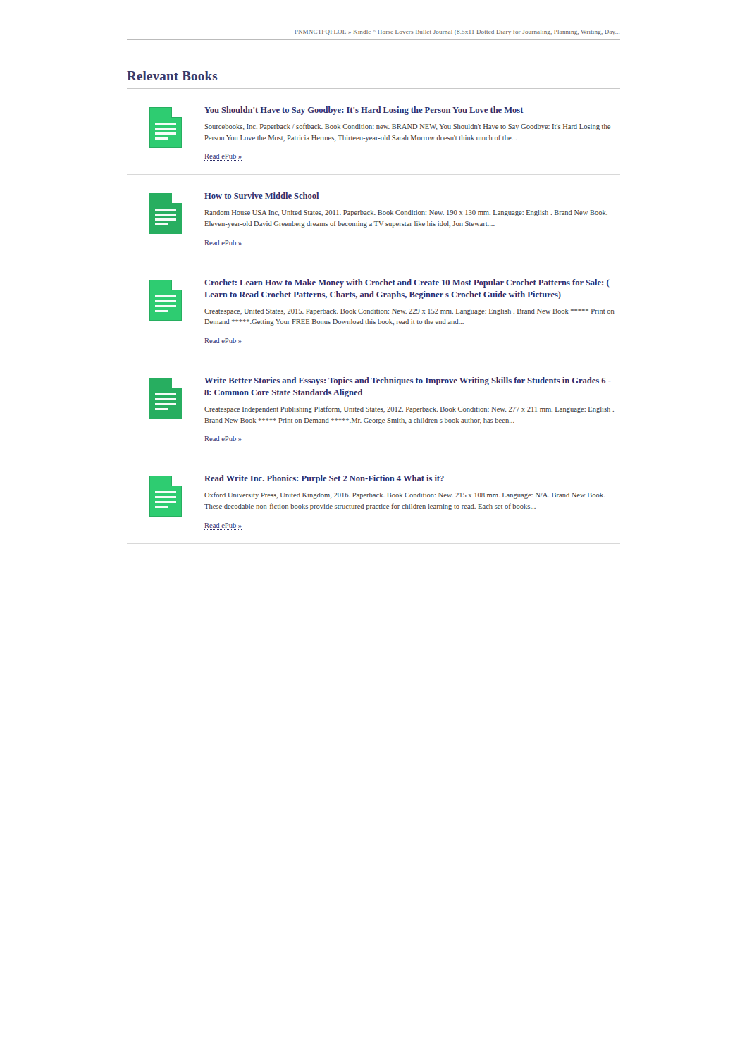PNMNCTFQFLOE » Kindle ^ Horse Lovers Bullet Journal (8.5x11 Dotted Diary for Journaling, Planning, Writing, Day...
Relevant Books
You Shouldn't Have to Say Goodbye: It's Hard Losing the Person You Love the Most
Sourcebooks, Inc. Paperback / softback. Book Condition: new. BRAND NEW, You Shouldn't Have to Say Goodbye: It's Hard Losing the Person You Love the Most, Patricia Hermes, Thirteen-year-old Sarah Morrow doesn't think much of the...
Read ePub »
How to Survive Middle School
Random House USA Inc, United States, 2011. Paperback. Book Condition: New. 190 x 130 mm. Language: English . Brand New Book. Eleven-year-old David Greenberg dreams of becoming a TV superstar like his idol, Jon Stewart....
Read ePub »
Crochet: Learn How to Make Money with Crochet and Create 10 Most Popular Crochet Patterns for Sale: ( Learn to Read Crochet Patterns, Charts, and Graphs, Beginner s Crochet Guide with Pictures)
Createspace, United States, 2015. Paperback. Book Condition: New. 229 x 152 mm. Language: English . Brand New Book ***** Print on Demand *****.Getting Your FREE Bonus Download this book, read it to the end and...
Read ePub »
Write Better Stories and Essays: Topics and Techniques to Improve Writing Skills for Students in Grades 6 - 8: Common Core State Standards Aligned
Createspace Independent Publishing Platform, United States, 2012. Paperback. Book Condition: New. 277 x 211 mm. Language: English . Brand New Book ***** Print on Demand *****.Mr. George Smith, a children s book author, has been...
Read ePub »
Read Write Inc. Phonics: Purple Set 2 Non-Fiction 4 What is it?
Oxford University Press, United Kingdom, 2016. Paperback. Book Condition: New. 215 x 108 mm. Language: N/A. Brand New Book. These decodable non-fiction books provide structured practice for children learning to read. Each set of books...
Read ePub »